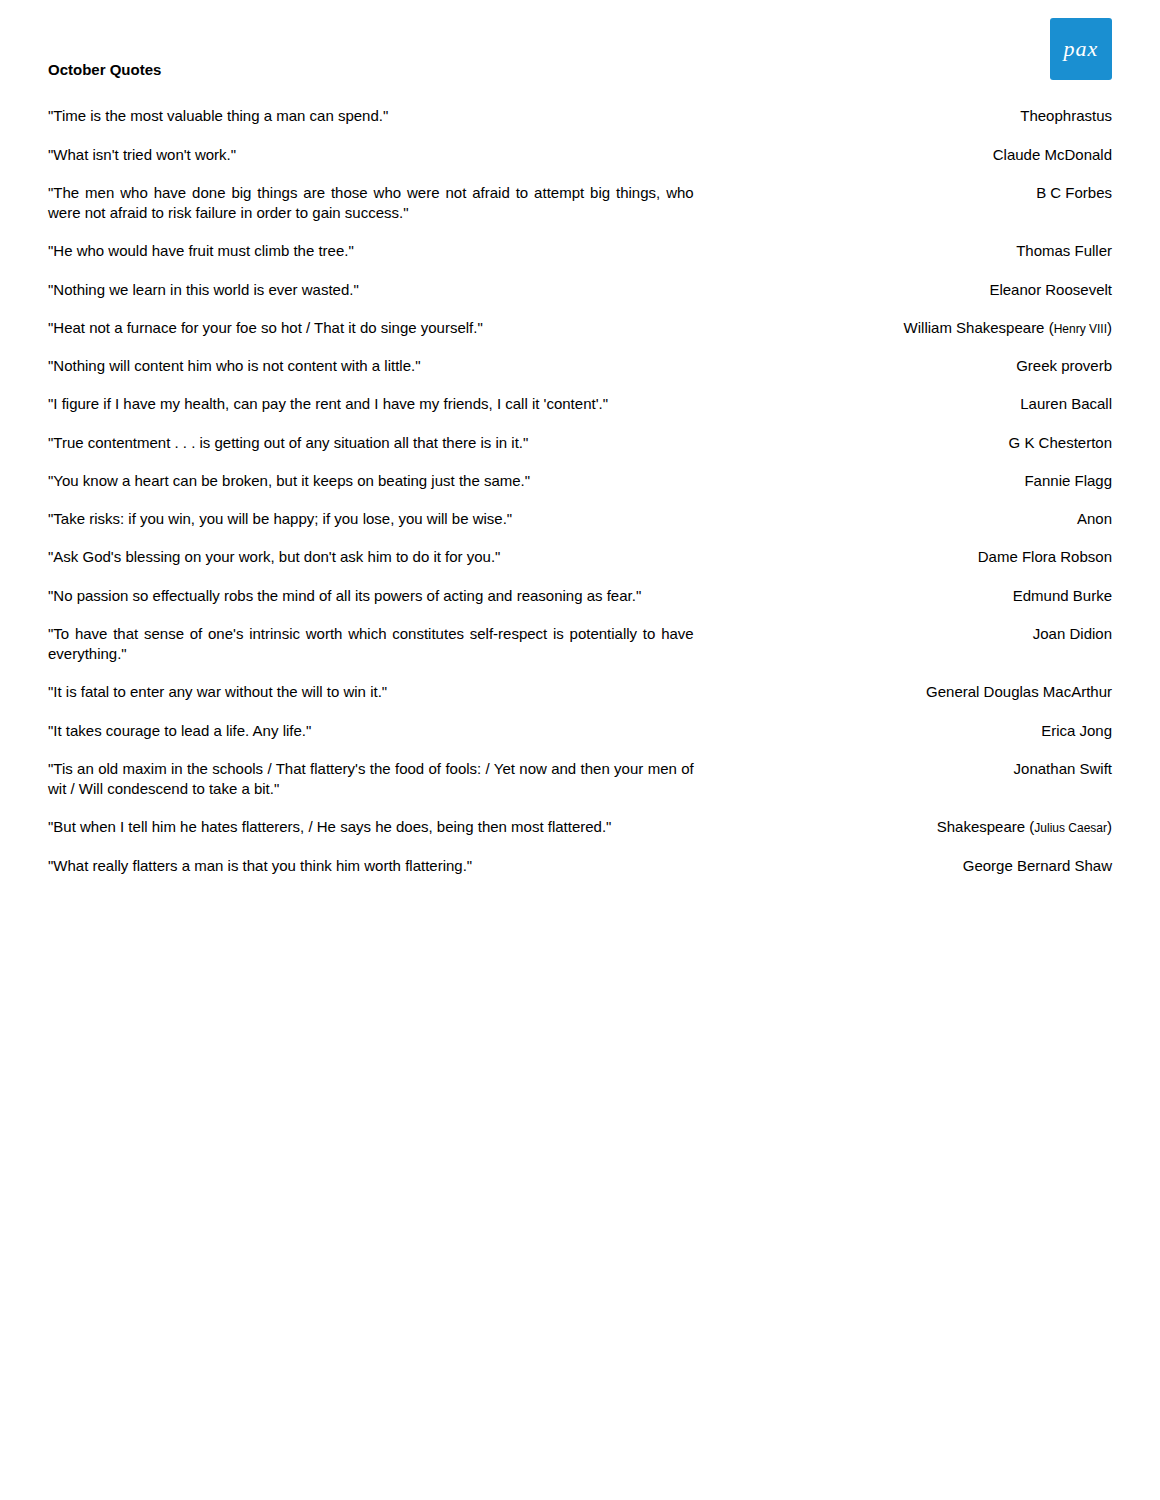pax
October Quotes
| "Time is the most valuable thing a man can spend." | Theophrastus |
| "What isn't tried won't work." | Claude McDonald |
| "The men who have done big things are those who were not afraid to attempt big things, who were not afraid to risk failure in order to gain success." | B C Forbes |
| "He who would have fruit must climb the tree." | Thomas Fuller |
| "Nothing we learn in this world is ever wasted." | Eleanor Roosevelt |
| "Heat not a furnace for your foe so hot / That it do singe yourself." | William Shakespeare ( Henry VIII ) |
| "Nothing will content him who is not content with a little." | Greek proverb |
| "I figure if I have my health, can pay the rent and I have my friends, I call it 'content'." | Lauren Bacall |
| "True contentment . . . is getting out of any situation all that there is in it." | G K Chesterton |
| "You know a heart can be broken, but it keeps on beating just the same." | Fannie Flagg |
| "Take risks: if you win, you will be happy; if you lose, you will be wise." | Anon |
| "Ask God's blessing on your work, but don't ask him to do it for you." | Dame Flora Robson |
| "No passion so effectually robs the mind of all its powers of acting and reasoning as fear." | Edmund Burke |
| "To have that sense of one's intrinsic worth which constitutes self-respect is potentially to have everything." | Joan Didion |
| "It is fatal to enter any war without the will to win it." | General Douglas MacArthur |
| "It takes courage to lead a life. Any life." | Erica Jong |
| "Tis an old maxim in the schools / That flattery's the food of fools: / Yet now and then your men of wit / Will condescend to take a bit." | Jonathan Swift |
| "But when I tell him he hates flatterers, / He says he does, being then most flattered." | Shakespeare ( Julius Caesar ) |
| "What really flatters a man is that you think him worth flattering." | George Bernard Shaw |